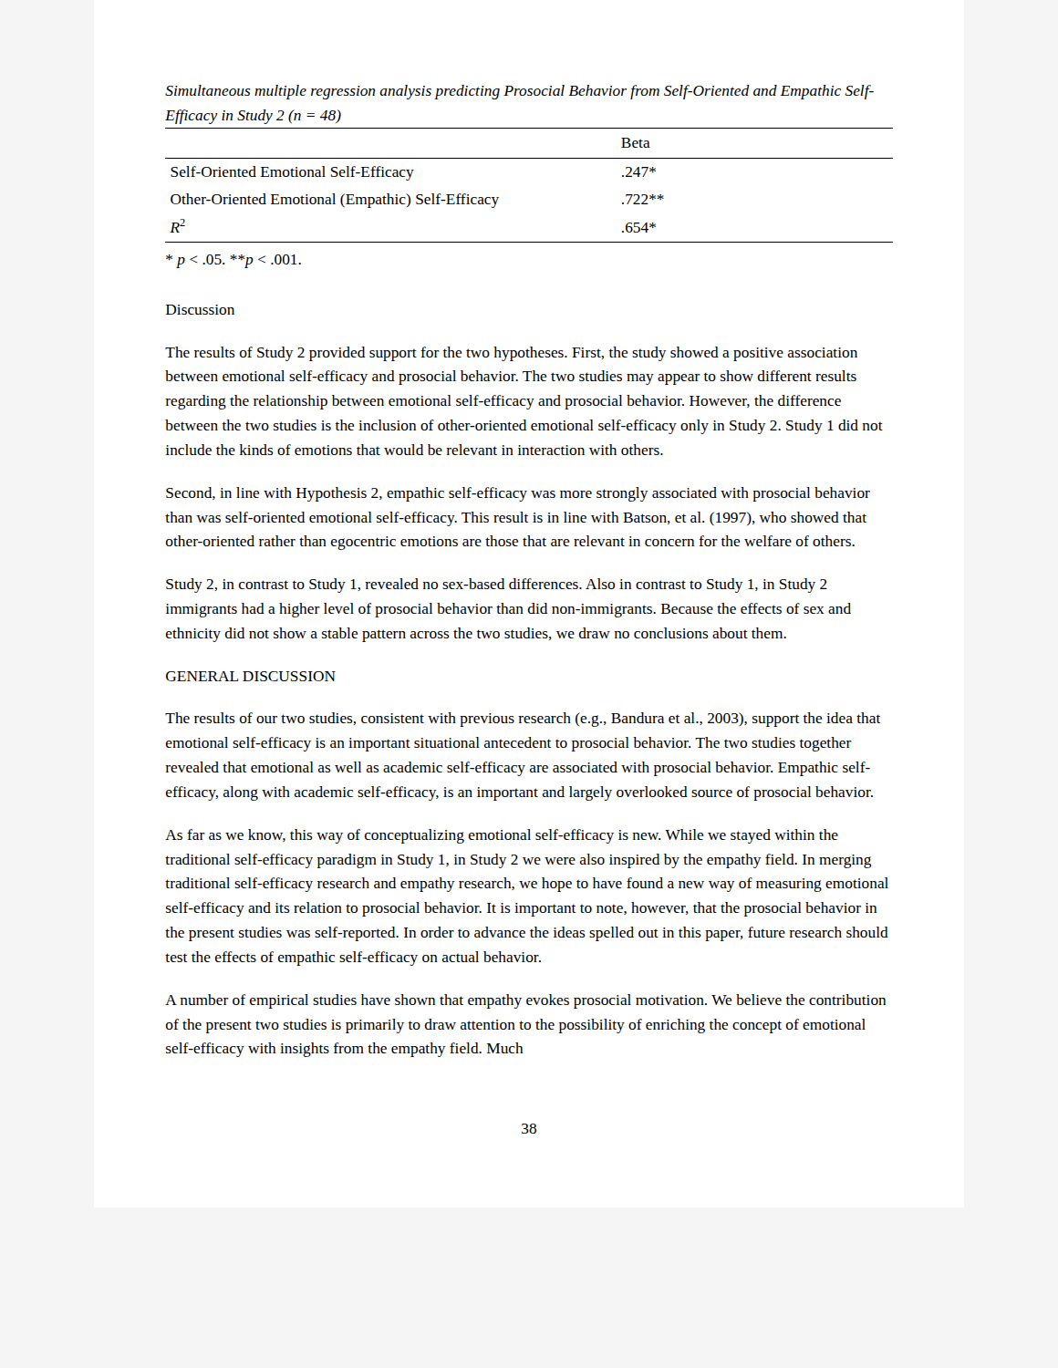Simultaneous multiple regression analysis predicting Prosocial Behavior from Self-Oriented and Empathic Self-Efficacy in Study 2 ( n = 48)
| | Beta |
| --- | --- |
| Self-Oriented Emotional Self-Efficacy | .247* |
| Other-Oriented Emotional (Empathic) Self-Efficacy | .722** |
| R 2 | .654* |
* p < .05. **p < .001.
Discussion
The results of Study 2 provided support for the two hypotheses. First, the study showed a positive association between emotional self-efficacy and prosocial behavior. The two studies may appear to show different results regarding the relationship between emotional self-efficacy and prosocial behavior. However, the difference between the two studies is the inclusion of other-oriented emotional self-efficacy only in Study 2. Study 1 did not include the kinds of emotions that would be relevant in interaction with others.
Second, in line with Hypothesis 2, empathic self-efficacy was more strongly associated with prosocial behavior than was self-oriented emotional self-efficacy. This result is in line with Batson, et al. (1997), who showed that other-oriented rather than egocentric emotions are those that are relevant in concern for the welfare of others.
Study 2, in contrast to Study 1, revealed no sex-based differences. Also in contrast to Study 1, in Study 2 immigrants had a higher level of prosocial behavior than did non-immigrants. Because the effects of sex and ethnicity did not show a stable pattern across the two studies, we draw no conclusions about them.
General Discussion
The results of our two studies, consistent with previous research (e.g., Bandura et al., 2003), support the idea that emotional self-efficacy is an important situational antecedent to prosocial behavior. The two studies together revealed that emotional as well as academic self-efficacy are associated with prosocial behavior. Empathic self-efficacy, along with academic self-efficacy, is an important and largely overlooked source of prosocial behavior.
As far as we know, this way of conceptualizing emotional self-efficacy is new. While we stayed within the traditional self-efficacy paradigm in Study 1, in Study 2 we were also inspired by the empathy field. In merging traditional self-efficacy research and empathy research, we hope to have found a new way of measuring emotional self-efficacy and its relation to prosocial behavior. It is important to note, however, that the prosocial behavior in the present studies was self-reported. In order to advance the ideas spelled out in this paper, future research should test the effects of empathic self-efficacy on actual behavior.
A number of empirical studies have shown that empathy evokes prosocial motivation. We believe the contribution of the present two studies is primarily to draw attention to the possibility of enriching the concept of emotional self-efficacy with insights from the empathy field. Much
38